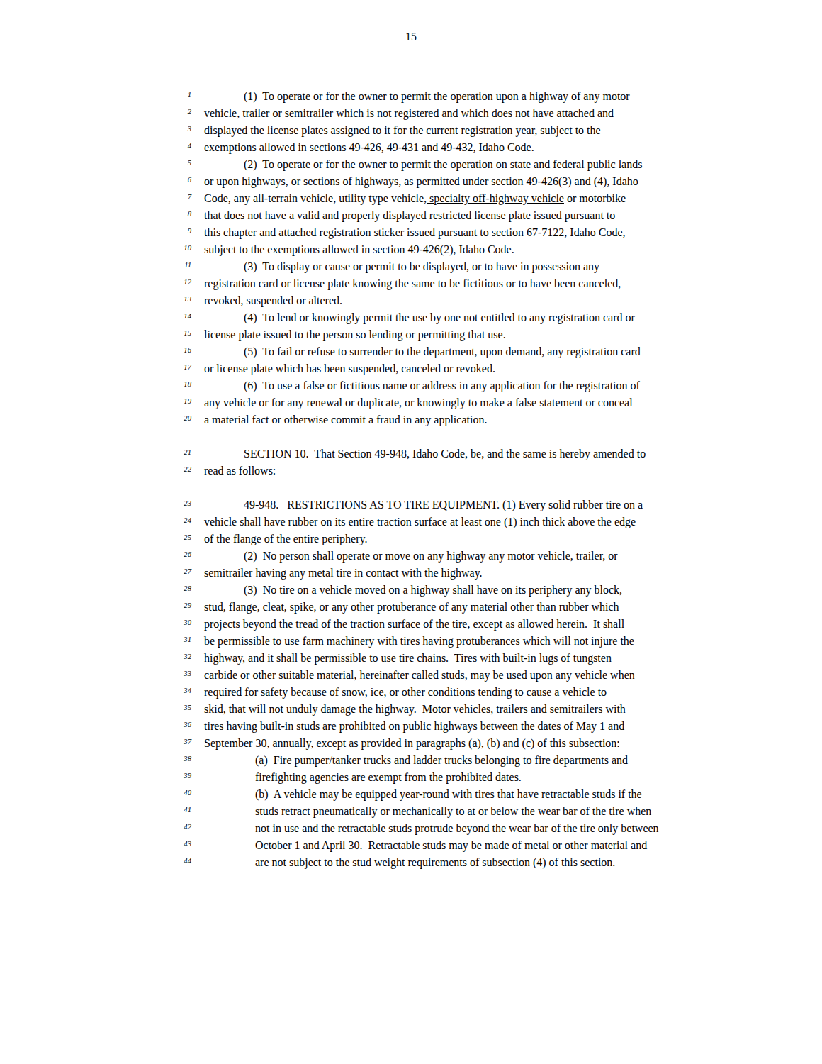15
1
(1) To operate or for the owner to permit the operation upon a highway of any motor
2
vehicle, trailer or semitrailer which is not registered and which does not have attached and
3
displayed the license plates assigned to it for the current registration year, subject to the
4
exemptions allowed in sections 49-426, 49-431 and 49-432, Idaho Code.
5
(2) To operate or for the owner to permit the operation on state and federal public lands
6
or upon highways, or sections of highways, as permitted under section 49-426(3) and (4), Idaho
7
Code, any all-terrain vehicle, utility type vehicle, specialty off-highway vehicle or motorbike
8
that does not have a valid and properly displayed restricted license plate issued pursuant to
9
this chapter and attached registration sticker issued pursuant to section 67-7122, Idaho Code,
10
subject to the exemptions allowed in section 49-426(2), Idaho Code.
11
(3) To display or cause or permit to be displayed, or to have in possession any
12
registration card or license plate knowing the same to be fictitious or to have been canceled,
13
revoked, suspended or altered.
14
(4) To lend or knowingly permit the use by one not entitled to any registration card or
15
license plate issued to the person so lending or permitting that use.
16
(5) To fail or refuse to surrender to the department, upon demand, any registration card
17
or license plate which has been suspended, canceled or revoked.
18
(6) To use a false or fictitious name or address in any application for the registration of
19
any vehicle or for any renewal or duplicate, or knowingly to make a false statement or conceal
20
a material fact or otherwise commit a fraud in any application.
21
SECTION 10. That Section 49-948, Idaho Code, be, and the same is hereby amended to
22
read as follows:
23
49-948. RESTRICTIONS AS TO TIRE EQUIPMENT. (1) Every solid rubber tire on a
24
vehicle shall have rubber on its entire traction surface at least one (1) inch thick above the edge
25
of the flange of the entire periphery.
26
(2) No person shall operate or move on any highway any motor vehicle, trailer, or
27
semitrailer having any metal tire in contact with the highway.
28
(3) No tire on a vehicle moved on a highway shall have on its periphery any block,
29
stud, flange, cleat, spike, or any other protuberance of any material other than rubber which
30
projects beyond the tread of the traction surface of the tire, except as allowed herein. It shall
31
be permissible to use farm machinery with tires having protuberances which will not injure the
32
highway, and it shall be permissible to use tire chains. Tires with built-in lugs of tungsten
33
carbide or other suitable material, hereinafter called studs, may be used upon any vehicle when
34
required for safety because of snow, ice, or other conditions tending to cause a vehicle to
35
skid, that will not unduly damage the highway. Motor vehicles, trailers and semitrailers with
36
tires having built-in studs are prohibited on public highways between the dates of May 1 and
37
September 30, annually, except as provided in paragraphs (a), (b) and (c) of this subsection:
38
(a) Fire pumper/tanker trucks and ladder trucks belonging to fire departments and
39
firefighting agencies are exempt from the prohibited dates.
40
(b) A vehicle may be equipped year-round with tires that have retractable studs if the
41
studs retract pneumatically or mechanically to at or below the wear bar of the tire when
42
not in use and the retractable studs protrude beyond the wear bar of the tire only between
43
October 1 and April 30. Retractable studs may be made of metal or other material and
44
are not subject to the stud weight requirements of subsection (4) of this section.